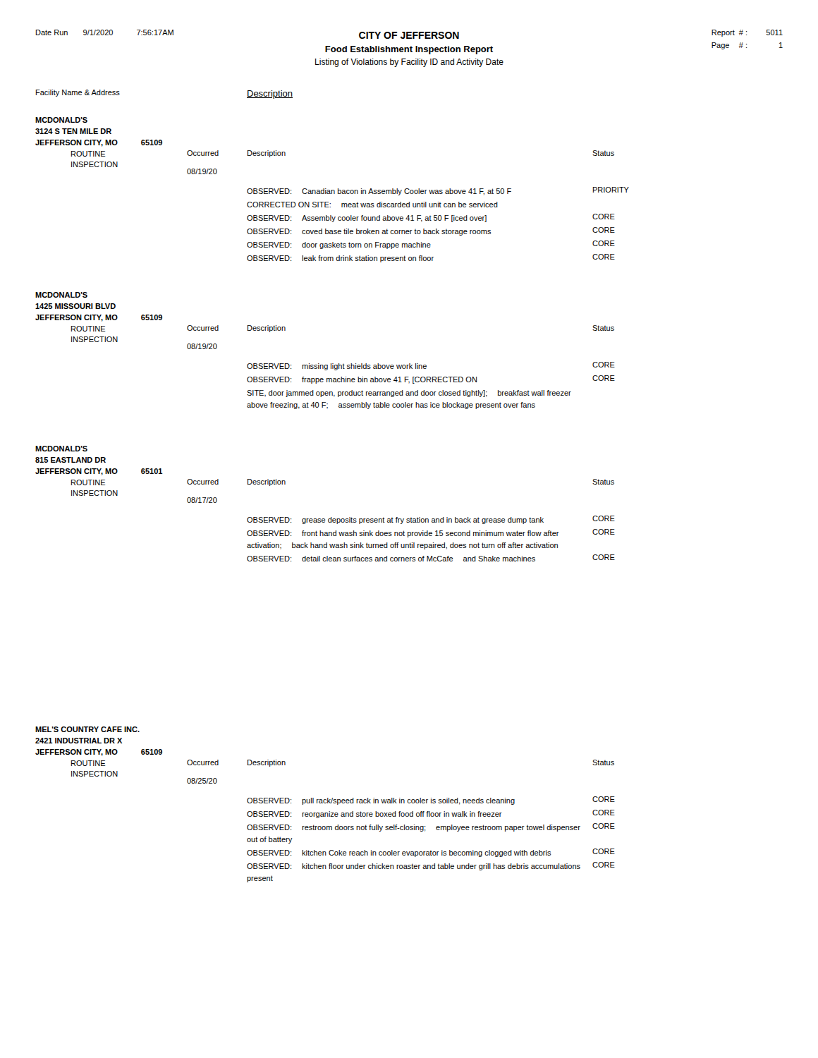Date Run 9/1/2020 7:56:17AM
| Report | # : | 5011 |
| Page | # : | 1 |
CITY OF JEFFERSON
Food Establishment Inspection Report
Listing of Violations by Facility ID and Activity Date
Facility Name & Address
Description
MCDONALD'S
3124 S TEN MILE DR
JEFFERSON CITY, MO 65109
ROUTINE
INSPECTION
Occurred
08/19/20
Description
OBSERVED: Canadian bacon in Assembly Cooler was above 41 F, at 50 F
PRIORITY
CORRECTED ON SITE: meat was discarded until unit can be serviced
OBSERVED: Assembly cooler found above 41 F, at 50 F [iced over]
CORE
OBSERVED: coved base tile broken at corner to back storage rooms
CORE
OBSERVED: door gaskets torn on Frappe machine
CORE
OBSERVED: leak from drink station present on floor
CORE
Status
MCDONALD'S
1425 MISSOURI BLVD
JEFFERSON CITY, MO 65109
ROUTINE
INSPECTION
Occurred
08/19/20
Description
OBSERVED: missing light shields above work line
CORE
OBSERVED: frappe machine bin above 41 F, [CORRECTED ON
CORE
SITE, door jammed open, product rearranged and door closed tightly]; breakfast wall freezer above freezing, at 40 F; assembly table cooler has ice blockage present over fans
Status
MCDONALD'S
815 EASTLAND DR
JEFFERSON CITY, MO 65101
ROUTINE
INSPECTION
Occurred
08/17/20
Description
OBSERVED: grease deposits present at fry station and in back at grease dump tank
CORE
OBSERVED: front hand wash sink does not provide 15 second minimum water flow after activation; back hand wash sink turned off until repaired, does not turn off after activation
CORE
OBSERVED: detail clean surfaces and corners of McCafe and Shake machines
CORE
Status
MEL'S COUNTRY CAFE INC.
2421 INDUSTRIAL DR X
JEFFERSON CITY, MO 65109
ROUTINE
INSPECTION
Occurred
08/25/20
Description
OBSERVED: pull rack/speed rack in walk in cooler is soiled, needs cleaning
CORE
OBSERVED: reorganize and store boxed food off floor in walk in freezer
CORE
OBSERVED: restroom doors not fully self-closing; employee restroom paper towel dispenser out of battery
CORE
OBSERVED: kitchen Coke reach in cooler evaporator is becoming clogged with debris
CORE
OBSERVED: kitchen floor under chicken roaster and table under grill has debris accumulations present
CORE
Status